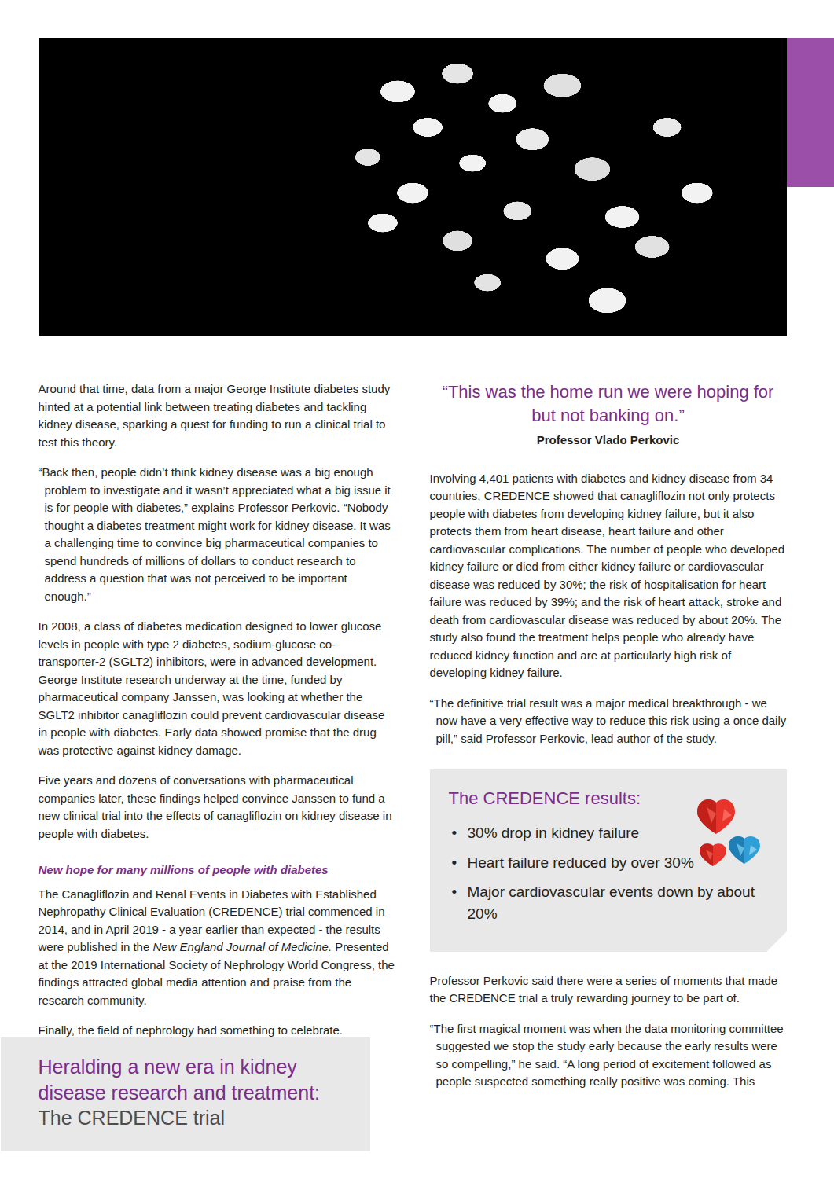Heralding a new era in kidney disease research and treatment: The CREDENCE trial
Around that time, data from a major George Institute diabetes study hinted at a potential link between treating diabetes and tackling kidney disease, sparking a quest for funding to run a clinical trial to test this theory.
“Back then, people didn’t think kidney disease was a big enough problem to investigate and it wasn’t appreciated what a big issue it is for people with diabetes,” explains Professor Perkovic. “Nobody thought a diabetes treatment might work for kidney disease. It was a challenging time to convince big pharmaceutical companies to spend hundreds of millions of dollars to conduct research to address a question that was not perceived to be important enough.”
In 2008, a class of diabetes medication designed to lower glucose levels in people with type 2 diabetes, sodium-glucose co-transporter-2 (SGLT2) inhibitors, were in advanced development. George Institute research underway at the time, funded by pharmaceutical company Janssen, was looking at whether the SGLT2 inhibitor canagliflozin could prevent cardiovascular disease in people with diabetes. Early data showed promise that the drug was protective against kidney damage.
Five years and dozens of conversations with pharmaceutical companies later, these findings helped convince Janssen to fund a new clinical trial into the effects of canagliflozin on kidney disease in people with diabetes.
New hope for many millions of people with diabetes
The Canagliflozin and Renal Events in Diabetes with Established Nephropathy Clinical Evaluation (CREDENCE) trial commenced in 2014, and in April 2019 - a year earlier than expected - the results were published in the New England Journal of Medicine. Presented at the 2019 International Society of Nephrology World Congress, the findings attracted global media attention and praise from the research community.
Finally, the field of nephrology had something to celebrate.
“This was the home run we were hoping for but not banking on.”
Professor Vlado Perkovic
Involving 4,401 patients with diabetes and kidney disease from 34 countries, CREDENCE showed that canagliflozin not only protects people with diabetes from developing kidney failure, but it also protects them from heart disease, heart failure and other cardiovascular complications. The number of people who developed kidney failure or died from either kidney failure or cardiovascular disease was reduced by 30%; the risk of hospitalisation for heart failure was reduced by 39%; and the risk of heart attack, stroke and death from cardiovascular disease was reduced by about 20%. The study also found the treatment helps people who already have reduced kidney function and are at particularly high risk of developing kidney failure.
“The definitive trial result was a major medical breakthrough - we now have a very effective way to reduce this risk using a once daily pill,” said Professor Perkovic, lead author of the study.
The CREDENCE results:
30% drop in kidney failure
Heart failure reduced by over 30%
Major cardiovascular events down by about 20%
Professor Perkovic said there were a series of moments that made the CREDENCE trial a truly rewarding journey to be part of.
“The first magical moment was when the data monitoring committee suggested we stop the study early because the early results were so compelling,” he said. “A long period of excitement followed as people suspected something really positive was coming. This